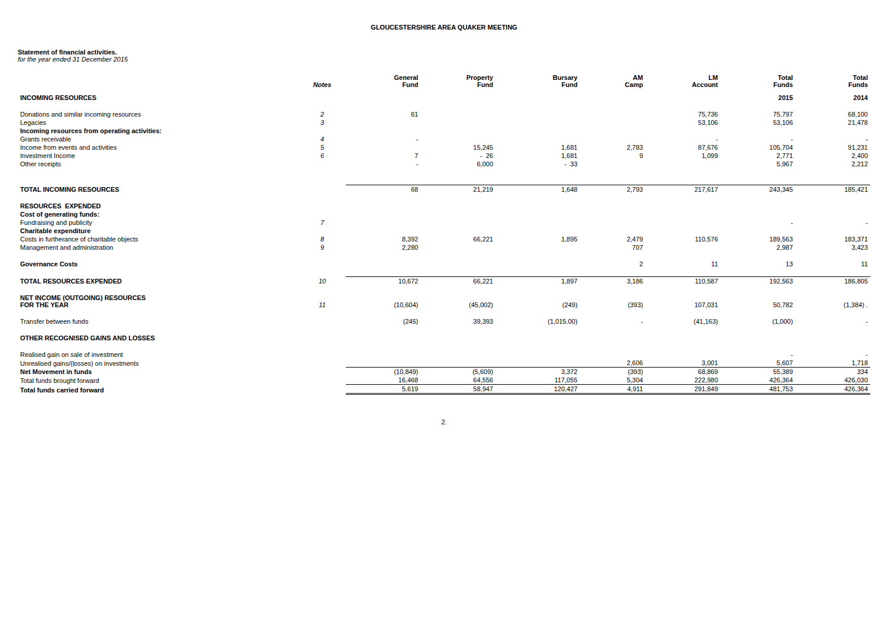GLOUCESTERSHIRE AREA QUAKER MEETING
Statement of financial activities.
for the year ended 31 December 2015
| | Notes | General Fund | Property Fund | Bursary Fund | AM Camp | LM Account | Total Funds | Total Funds |
| --- | --- | --- | --- | --- | --- | --- | --- | --- |
| INCOMING RESOURCES | | | | | | | 2015 | 2014 |
| Donations and similar incoming resources | 2 | 61 | | | | 75,736 | 75,797 | 68,100 |
| Legacies | 3 | | | | | 53,106 | 53,106 | 21,478 |
| Incoming resources from operating activities: | | | | | | | | |
| Grants receivable | 4 | - | | | | - | - | - |
| Income from events and activities | 5 | | 15,245 | 1,681 | 2,783 | 87,676 | 105,704 | 91,231 |
| Investment Income | 6 | 7 | - 26 | 1,681 | 9 | 1,099 | 2,771 | 2,400 |
| Other receipts | | - | 6,000 | - 33 | | | 5,967 | 2,212 |
| TOTAL INCOMING RESOURCES | | 68 | 21,219 | 1,648 | 2,793 | 217,617 | 243,345 | 185,421 |
| RESOURCES EXPENDED | |
| Cost of generating funds: | |
| Fundraising and publicity | 7 | | | | | | - | - |
| Charitable expenditure | |
| Costs in furtherance of charitable objects | 8 | 8,392 | 66,221 | 1,895 | 2,479 | 110,576 | 189,563 | 183,371 |
| Management and administration | 9 | 2,280 | | | 707 | | 2,987 | 3,423 |
| Governance Costs | | | | | 2 | 11 | 13 | 11 |
| TOTAL RESOURCES EXPENDED | 10 | 10,672 | 66,221 | 1,897 | 3,186 | 110,587 | 192,563 | 186,805 |
| NET INCOME (OUTGOING) RESOURCES FOR THE YEAR | 11 | (10,604) | (45,002) | (249) | (393) | 107,031 | 50,782 | (1,384) . |
| Transfer between funds | | (245) | 39,393 | (1,015.00) | - | (41,163) | (1,000) | - |
| OTHER RECOGNISED GAINS AND LOSSES | |
| Realised gain on sale of investment | | | | | | | - | - |
| Unrealised gains/(losses) on investments | | | | | 2,606 | 3,001 | 5,607 | 1,718 |
| Net Movement in funds | | (10,849) | (5,609) | 3,372 | (393) | 68,869 | 55,389 | 334 |
| Total funds brought forward | | 16,468 | 64,556 | 117,055 | 5,304 | 222,980 | 426,364 | 426,030 |
| Total funds carried forward | | 5,619 | 58,947 | 120,427 | 4,911 | 291,849 | 481,753 | 426,364 |
2.